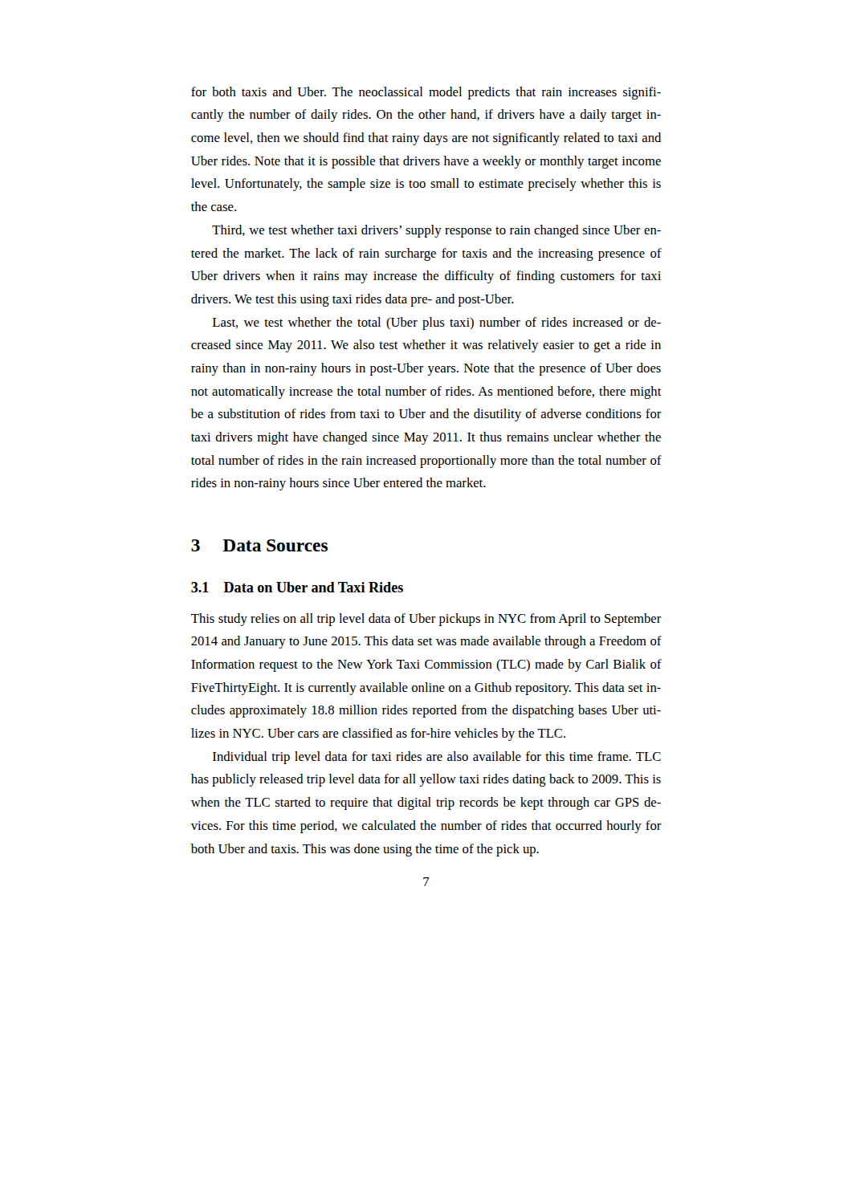for both taxis and Uber. The neoclassical model predicts that rain increases significantly the number of daily rides. On the other hand, if drivers have a daily target income level, then we should find that rainy days are not significantly related to taxi and Uber rides. Note that it is possible that drivers have a weekly or monthly target income level. Unfortunately, the sample size is too small to estimate precisely whether this is the case.
Third, we test whether taxi drivers’ supply response to rain changed since Uber entered the market. The lack of rain surcharge for taxis and the increasing presence of Uber drivers when it rains may increase the difficulty of finding customers for taxi drivers. We test this using taxi rides data pre- and post-Uber.
Last, we test whether the total (Uber plus taxi) number of rides increased or decreased since May 2011. We also test whether it was relatively easier to get a ride in rainy than in non-rainy hours in post-Uber years. Note that the presence of Uber does not automatically increase the total number of rides. As mentioned before, there might be a substitution of rides from taxi to Uber and the disutility of adverse conditions for taxi drivers might have changed since May 2011. It thus remains unclear whether the total number of rides in the rain increased proportionally more than the total number of rides in non-rainy hours since Uber entered the market.
3 Data Sources
3.1 Data on Uber and Taxi Rides
This study relies on all trip level data of Uber pickups in NYC from April to September 2014 and January to June 2015. This data set was made available through a Freedom of Information request to the New York Taxi Commission (TLC) made by Carl Bialik of FiveThirtyEight. It is currently available online on a Github repository. This data set includes approximately 18.8 million rides reported from the dispatching bases Uber utilizes in NYC. Uber cars are classified as for-hire vehicles by the TLC.
Individual trip level data for taxi rides are also available for this time frame. TLC has publicly released trip level data for all yellow taxi rides dating back to 2009. This is when the TLC started to require that digital trip records be kept through car GPS devices. For this time period, we calculated the number of rides that occurred hourly for both Uber and taxis. This was done using the time of the pick up.
7